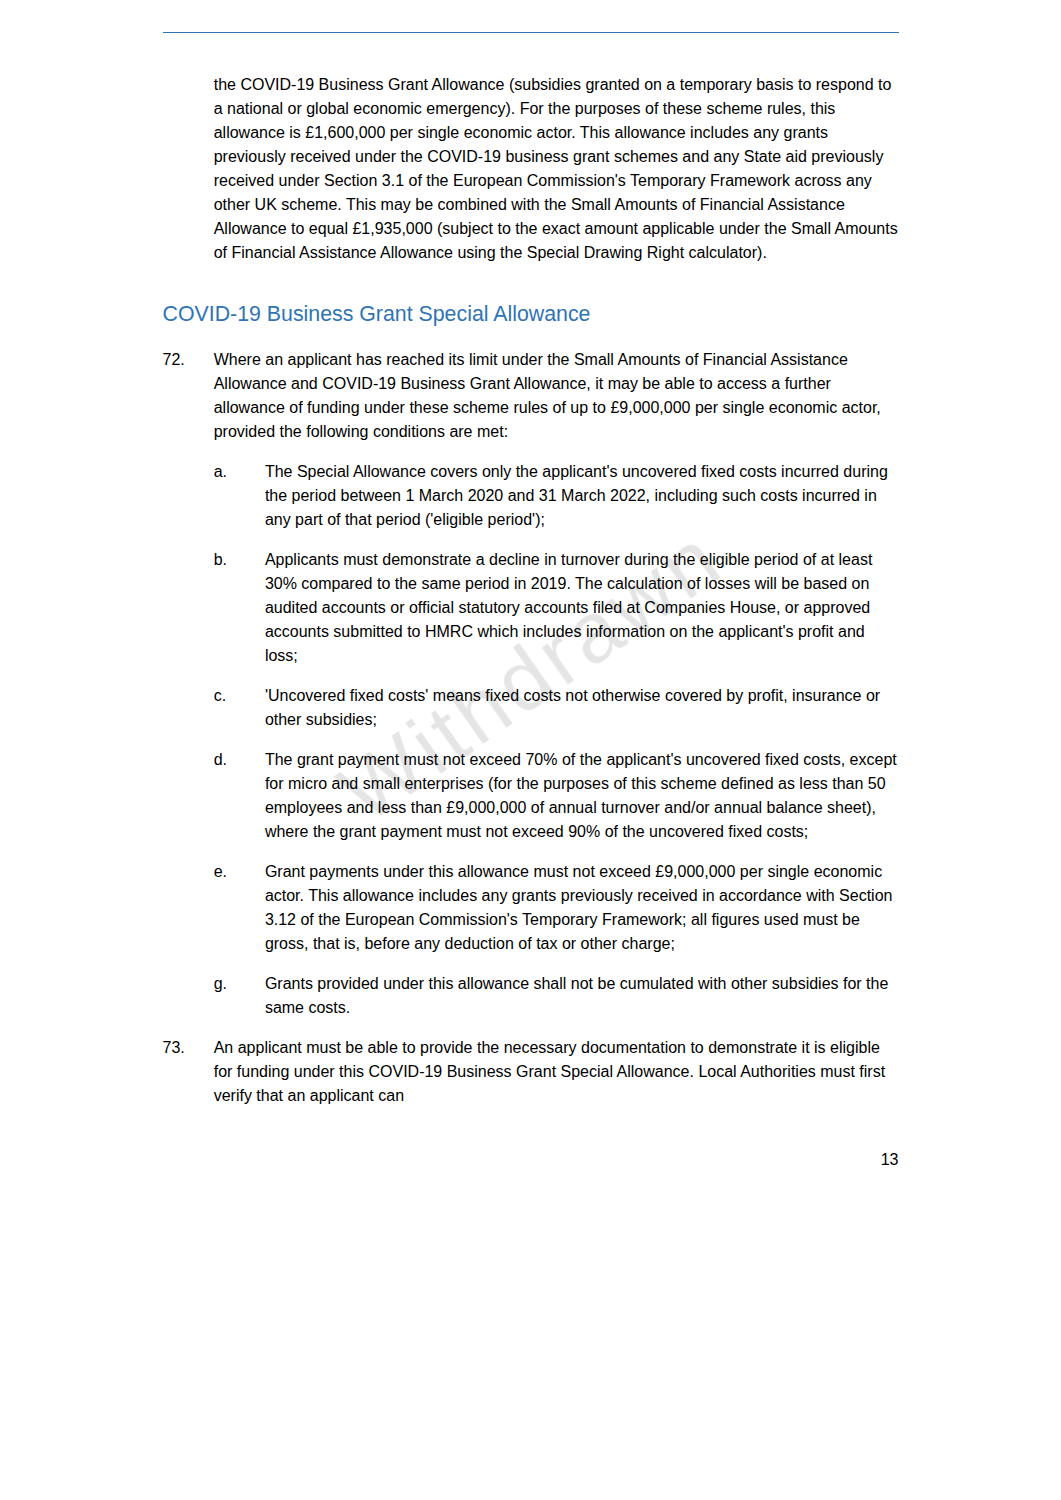Withdrawn
the COVID-19 Business Grant Allowance (subsidies granted on a temporary basis to respond to a national or global economic emergency). For the purposes of these scheme rules, this allowance is £1,600,000 per single economic actor. This allowance includes any grants previously received under the COVID-19 business grant schemes and any State aid previously received under Section 3.1 of the European Commission's Temporary Framework across any other UK scheme. This may be combined with the Small Amounts of Financial Assistance Allowance to equal £1,935,000 (subject to the exact amount applicable under the Small Amounts of Financial Assistance Allowance using the Special Drawing Right calculator).
COVID-19 Business Grant Special Allowance
72.
Where an applicant has reached its limit under the Small Amounts of Financial Assistance Allowance and COVID-19 Business Grant Allowance, it may be able to access a further allowance of funding under these scheme rules of up to £9,000,000 per single economic actor, provided the following conditions are met:
a. The Special Allowance covers only the applicant's uncovered fixed costs incurred during the period between 1 March 2020 and 31 March 2022, including such costs incurred in any part of that period ('eligible period');
b. Applicants must demonstrate a decline in turnover during the eligible period of at least 30% compared to the same period in 2019. The calculation of losses will be based on audited accounts or official statutory accounts filed at Companies House, or approved accounts submitted to HMRC which includes information on the applicant's profit and loss;
c.'Uncovered fixed costs' means fixed costs not otherwise covered by profit, insurance or other subsidies;
d. The grant payment must not exceed 70% of the applicant's uncovered fixed costs, except for micro and small enterprises (for the purposes of this scheme defined as less than 50 employees and less than £9,000,000 of annual turnover and/or annual balance sheet), where the grant payment must not exceed 90% of the uncovered fixed costs;
e. Grant payments under this allowance must not exceed £9,000,000 per single economic actor. This allowance includes any grants previously received in accordance with Section 3.12 of the European Commission's Temporary Framework; all figures used must be gross, that is, before any deduction of tax or other charge;
g. Grants provided under this allowance shall not be cumulated with other subsidies for the same costs.
73.
An applicant must be able to provide the necessary documentation to demonstrate it is eligible for funding under this COVID-19 Business Grant Special Allowance. Local Authorities must first verify that an applicant can
13